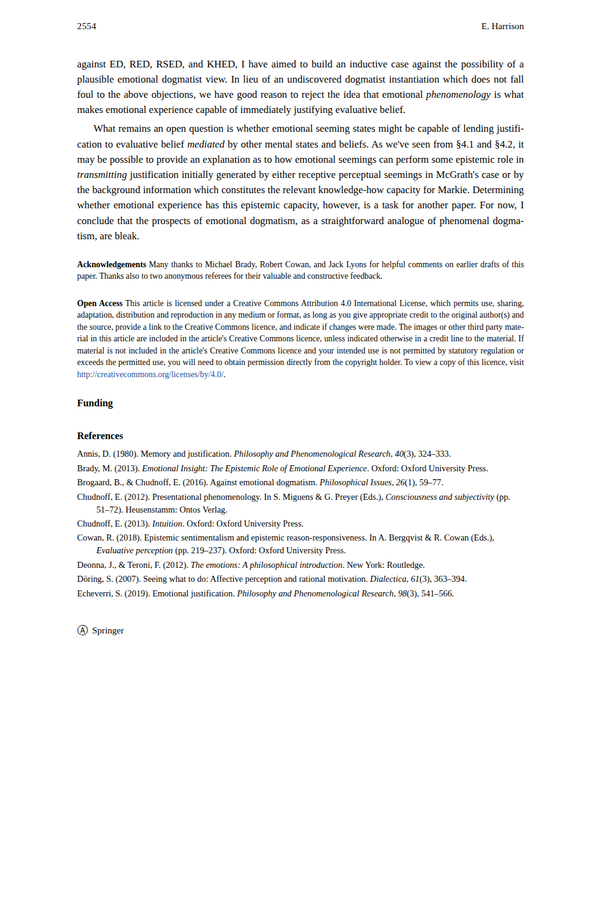2554 E. Harrison
against ED, RED, RSED, and KHED, I have aimed to build an inductive case against the possibility of a plausible emotional dogmatist view. In lieu of an undiscovered dogmatist instantiation which does not fall foul to the above objections, we have good reason to reject the idea that emotional phenomenology is what makes emotional experience capable of immediately justifying evaluative belief.
What remains an open question is whether emotional seeming states might be capable of lending justification to evaluative belief mediated by other mental states and beliefs. As we've seen from §4.1 and §4.2, it may be possible to provide an explanation as to how emotional seemings can perform some epistemic role in transmitting justification initially generated by either receptive perceptual seemings in McGrath's case or by the background information which constitutes the relevant knowledge-how capacity for Markie. Determining whether emotional experience has this epistemic capacity, however, is a task for another paper. For now, I conclude that the prospects of emotional dogmatism, as a straightforward analogue of phenomenal dogmatism, are bleak.
Acknowledgements Many thanks to Michael Brady, Robert Cowan, and Jack Lyons for helpful comments on earlier drafts of this paper. Thanks also to two anonymous referees for their valuable and constructive feedback.
Open Access This article is licensed under a Creative Commons Attribution 4.0 International License, which permits use, sharing, adaptation, distribution and reproduction in any medium or format, as long as you give appropriate credit to the original author(s) and the source, provide a link to the Creative Commons licence, and indicate if changes were made. The images or other third party material in this article are included in the article's Creative Commons licence, unless indicated otherwise in a credit line to the material. If material is not included in the article's Creative Commons licence and your intended use is not permitted by statutory regulation or exceeds the permitted use, you will need to obtain permission directly from the copyright holder. To view a copy of this licence, visit http://creativecommons.org/licenses/by/4.0/.
Funding
References
Annis, D. (1980). Memory and justification. Philosophy and Phenomenological Research, 40(3), 324–333.
Brady, M. (2013). Emotional Insight: The Epistemic Role of Emotional Experience. Oxford: Oxford University Press.
Brogaard, B., & Chudnoff, E. (2016). Against emotional dogmatism. Philosophical Issues, 26(1), 59–77.
Chudnoff, E. (2012). Presentational phenomenology. In S. Miguens & G. Preyer (Eds.), Consciousness and subjectivity (pp. 51–72). Heusenstamm: Ontos Verlag.
Chudnoff, E. (2013). Intuition. Oxford: Oxford University Press.
Cowan, R. (2018). Epistemic sentimentalism and epistemic reason-responsiveness. In A. Bergqvist & R. Cowan (Eds.), Evaluative perception (pp. 219–237). Oxford: Oxford University Press.
Deonna, J., & Teroni, F. (2012). The emotions: A philosophical introduction. New York: Routledge.
Döring, S. (2007). Seeing what to do: Affective perception and rational motivation. Dialectica, 61(3), 363–394.
Echeverri, S. (2019). Emotional justification. Philosophy and Phenomenological Research, 98(3), 541–566.
Ⓐ Springer